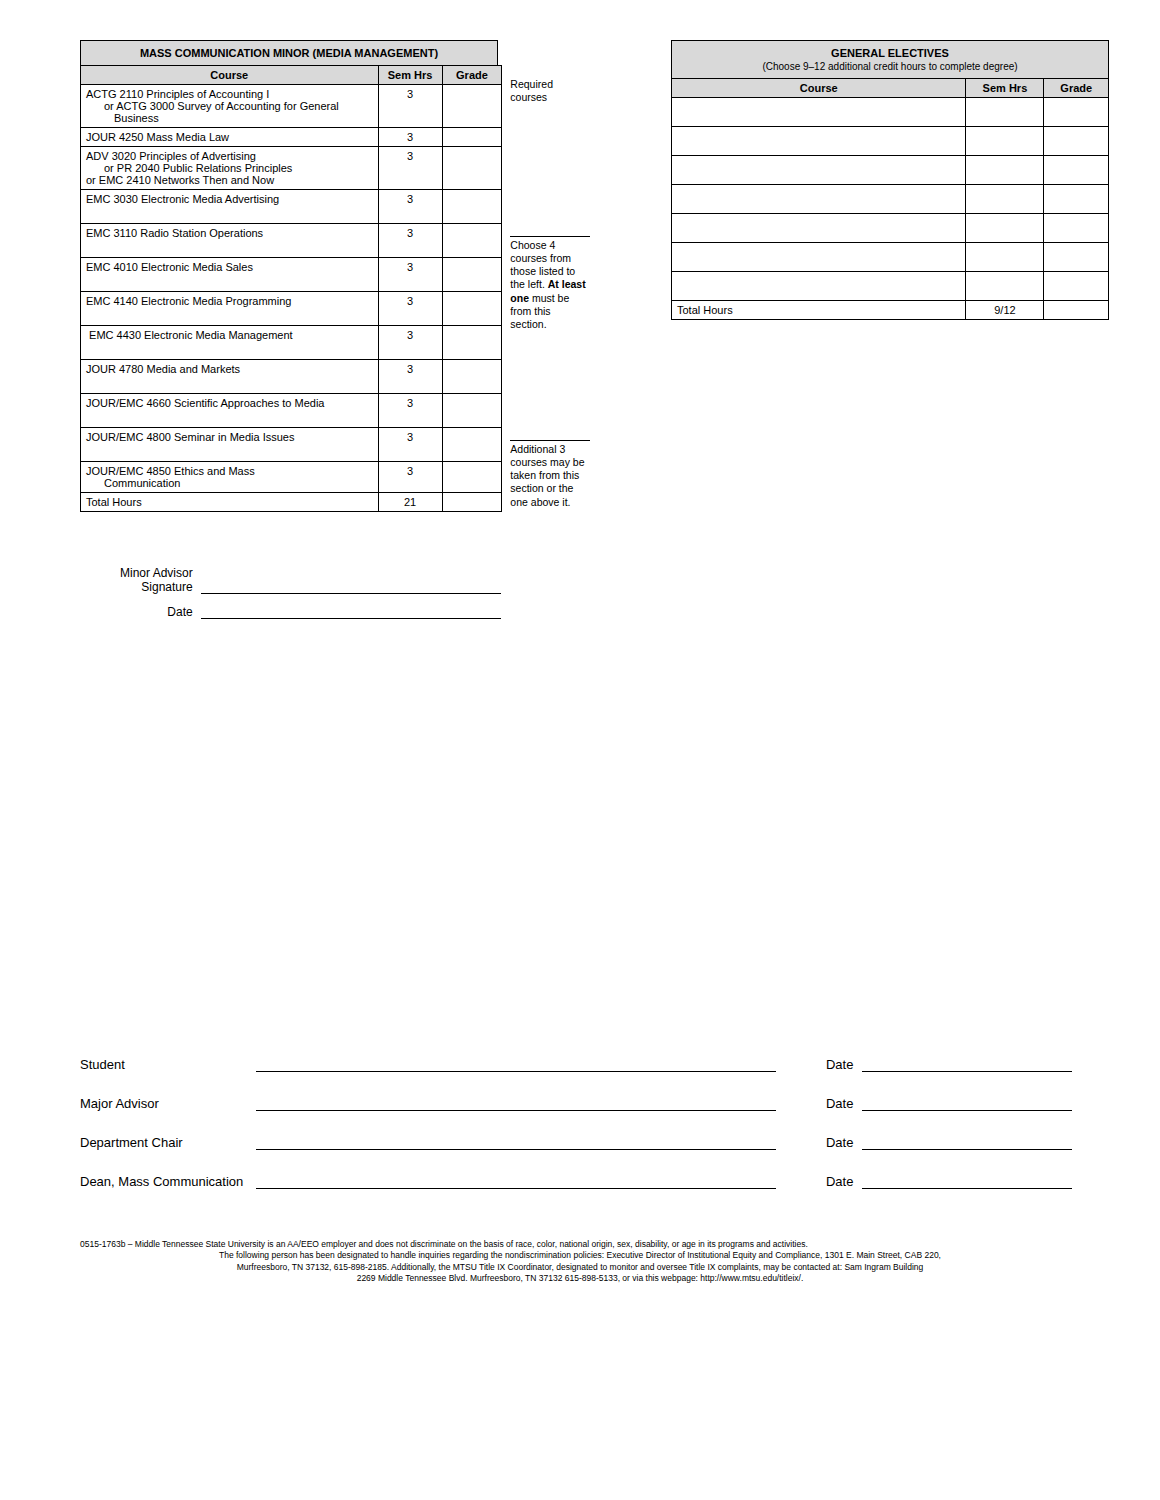MASS COMMUNICATION MINOR (MEDIA MANAGEMENT)
| Course | Sem Hrs | Grade |
| --- | --- | --- |
| ACTG 2110 Principles of Accounting I or ACTG 3000 Survey of Accounting for General Business | 3 | |
| JOUR 4250 Mass Media Law | 3 | |
| ADV 3020 Principles of Advertising or PR 2040 Public Relations Principles or EMC 2410 Networks Then and Now | 3 | |
| EMC 3030 Electronic Media Advertising | 3 | |
| EMC 3110 Radio Station Operations | 3 | |
| EMC 4010 Electronic Media Sales | 3 | |
| EMC 4140 Electronic Media Programming | 3 | |
| EMC 4430 Electronic Media Management | 3 | |
| JOUR 4780 Media and Markets | 3 | |
| JOUR/EMC 4660 Scientific Approaches to Media | 3 | |
| JOUR/EMC 4800 Seminar in Media Issues | 3 | |
| JOUR/EMC 4850 Ethics and Mass Communication | 3 | |
| Total Hours | 21 | |
Required
courses
Choose 4
courses from
those listed to
the left. At least
one must be
from this
section.
Additional 3
courses may be
taken from this
section or the
one above it.
GENERAL ELECTIVES (Choose 9–12 additional credit hours to complete degree)
| Course | Sem Hrs | Grade |
| --- | --- | --- |
| Total Hours | 9/12 | |
| Minor Advisor Signature | |
| Date | |
| Student | | Date | |
| Major Advisor | | Date | |
| Department Chair | | Date | |
| Dean, Mass Communication | | Date | |
0515-1763b – Middle Tennessee State University is an AA/EEO employer and does not discriminate on the basis of race, color, national origin, sex, disability, or age in its programs and activities.
The following person has been designated to handle inquiries regarding the nondiscrimination policies: Executive Director of Institutional Equity and Compliance, 1301 E. Main Street, CAB 220,
Murfreesboro, TN 37132, 615-898-2185. Additionally, the MTSU Title IX Coordinator, designated to monitor and oversee Title IX complaints, may be contacted at: Sam Ingram Building
2269 Middle Tennessee Blvd. Murfreesboro, TN 37132 615-898-5133, or via this webpage: http://www.mtsu.edu/titleix/.